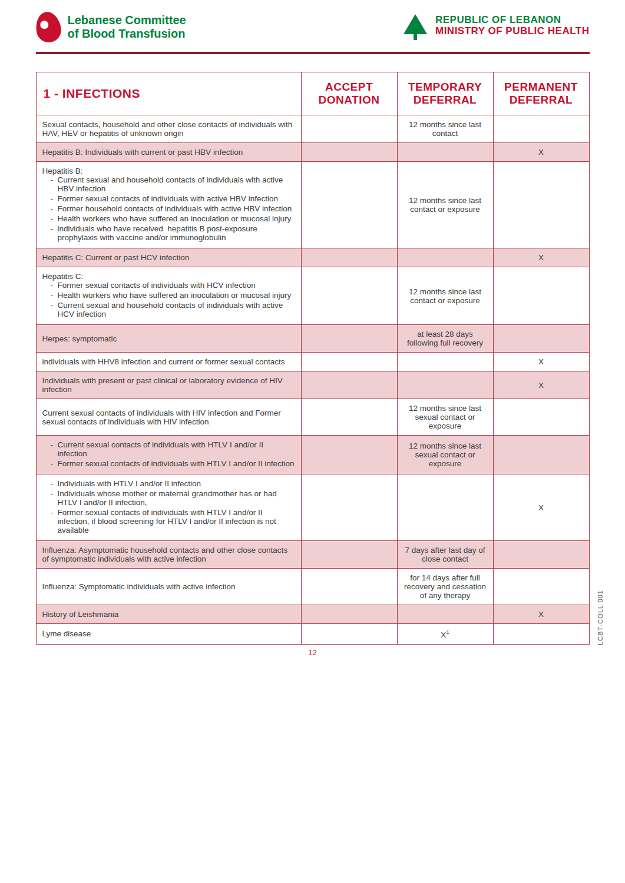Lebanese Committee
of Blood Transfusion
REPUBLIC OF LEBANON
MINISTRY OF PUBLIC HEALTH
| 1 - INFECTIONS | ACCEPT DONATION | TEMPORARY DEFERRAL | PERMANENT DEFERRAL |
| --- | --- | --- | --- |
| Sexual contacts, household and other close contacts of individuals with HAV, HEV or hepatitis of unknown origin | | 12 months since last contact | |
| Hepatitis B: Individuals with current or past HBV infection | | | X |
| Hepatitis B: Current sexual and household contacts of individuals with active HBV infection Former sexual contacts of individuals with active HBV infection Former household contacts of individuals with active HBV infection Health workers who have suffered an inoculation or mucosal injury individuals who have received hepatitis B post-exposure prophylaxis with vaccine and/or immunoglobulin | | 12 months since last contact or exposure | |
| Hepatitis C: Current or past HCV infection | | | X |
| Hepatitis C: Former sexual contacts of individuals with HCV infection Health workers who have suffered an inoculation or mucosal injury Current sexual and household contacts of individuals with active HCV infection | | 12 months since last contact or exposure | |
| Herpes: symptomatic | | at least 28 days following full recovery | |
| individuals with HHV8 infection and current or former sexual contacts | | | X |
| Individuals with present or past clinical or laboratory evidence of HIV infection | | | X |
| Current sexual contacts of individuals with HIV infection and Former sexual contacts of individuals with HIV infection | | 12 months since last sexual contact or exposure | |
| Current sexual contacts of individuals with HTLV I and/or II infection Former sexual contacts of individuals with HTLV I and/or II infection | | 12 months since last sexual contact or exposure | |
| Individuals with HTLV I and/or II infection Individuals whose mother or maternal grandmother has or had HTLV I and/or II infection, Former sexual contacts of individuals with HTLV I and/or II infection, if blood screening for HTLV I and/or II infection is not available | | | X |
| Influenza: Asymptomatic household contacts and other close contacts of symptomatic individuals with active infection | | 7 days after last day of close contact | |
| Influenza: Symptomatic individuals with active infection | | for 14 days after full recovery and cessation of any therapy | |
| History of Leishmania | | | X |
| Lyme disease | | X 1 | |
12
LCBT-COLL 001